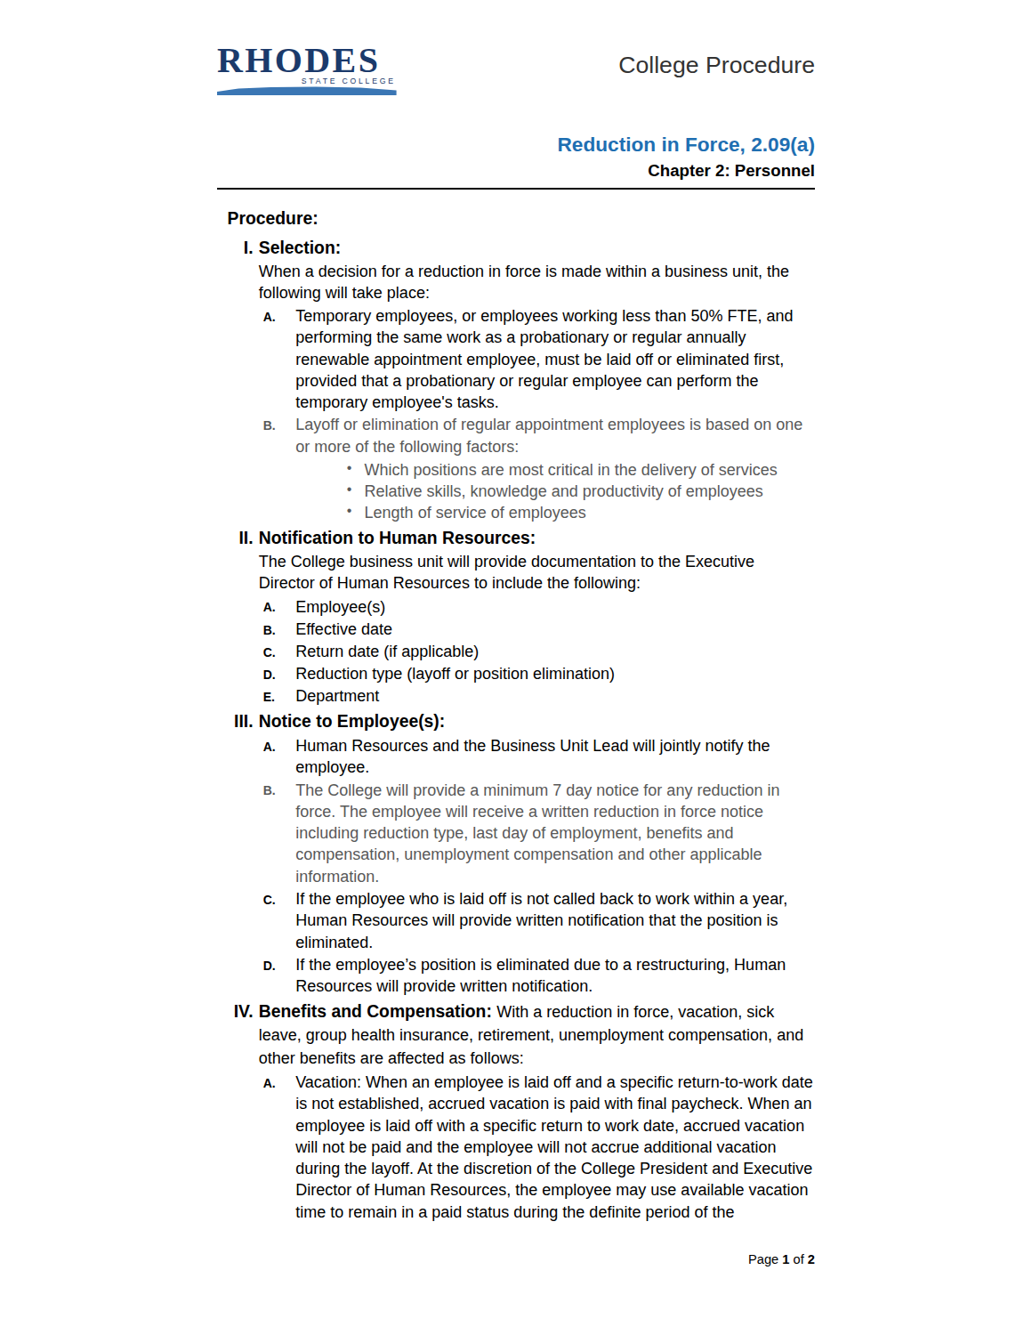RHODES
STATE COLLEGE
College Procedure
Reduction in Force, 2.09(a)
Chapter 2: Personnel
Procedure:
Selection:
When a decision for a reduction in force is made within a business unit, the following will take place:
Temporary employees, or employees working less than 50% FTE, and performing the same work as a probationary or regular annually renewable appointment employee, must be laid off or eliminated first, provided that a probationary or regular employee can perform the temporary employee's tasks.
Layoff or elimination of regular appointment employees is based on one or more of the following factors:
Which positions are most critical in the delivery of services
Relative skills, knowledge and productivity of employees
Length of service of employees
Notification to Human Resources:
The College business unit will provide documentation to the Executive Director of Human Resources to include the following:
Employee(s)
Effective date
Return date (if applicable)
Reduction type (layoff or position elimination)
Department
Notice to Employee(s):
Human Resources and the Business Unit Lead will jointly notify the employee.
The College will provide a minimum 7 day notice for any reduction in force. The employee will receive a written reduction in force notice including reduction type, last day of employment, benefits and compensation, unemployment compensation and other applicable information.
If the employee who is laid off is not called back to work within a year, Human Resources will provide written notification that the position is eliminated.
If the employee’s position is eliminated due to a restructuring, Human Resources will provide written notification.
Benefits and Compensation: With a reduction in force, vacation, sick leave, group health insurance, retirement, unemployment compensation, and other benefits are affected as follows:
Vacation: When an employee is laid off and a specific return-to-work date is not established, accrued vacation is paid with final paycheck. When an employee is laid off with a specific return to work date, accrued vacation will not be paid and the employee will not accrue additional vacation during the layoff. At the discretion of the College President and Executive Director of Human Resources, the employee may use available vacation time to remain in a paid status during the definite period of the
Page 1 of 2